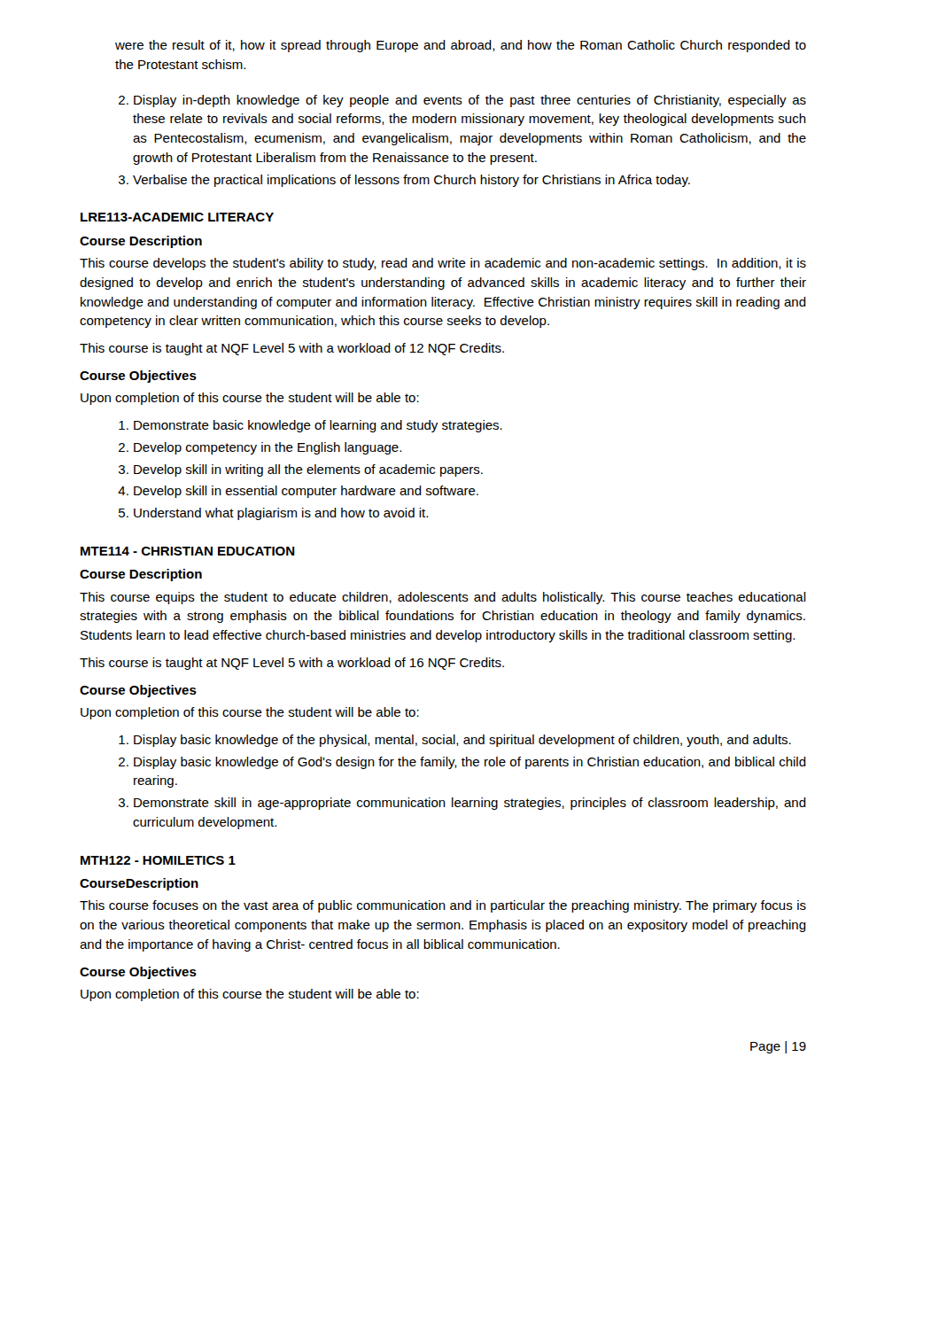were the result of it, how it spread through Europe and abroad, and how the Roman Catholic Church responded to the Protestant schism.
Display in-depth knowledge of key people and events of the past three centuries of Christianity, especially as these relate to revivals and social reforms, the modern missionary movement, key theological developments such as Pentecostalism, ecumenism, and evangelicalism, major developments within Roman Catholicism, and the growth of Protestant Liberalism from the Renaissance to the present.
Verbalise the practical implications of lessons from Church history for Christians in Africa today.
LRE113-ACADEMIC LITERACY
Course Description
This course develops the student's ability to study, read and write in academic and non-academic settings. In addition, it is designed to develop and enrich the student's understanding of advanced skills in academic literacy and to further their knowledge and understanding of computer and information literacy. Effective Christian ministry requires skill in reading and competency in clear written communication, which this course seeks to develop.
This course is taught at NQF Level 5 with a workload of 12 NQF Credits.
Course Objectives
Upon completion of this course the student will be able to:
Demonstrate basic knowledge of learning and study strategies.
Develop competency in the English language.
Develop skill in writing all the elements of academic papers.
Develop skill in essential computer hardware and software.
Understand what plagiarism is and how to avoid it.
MTE114 - CHRISTIAN EDUCATION
Course Description
This course equips the student to educate children, adolescents and adults holistically. This course teaches educational strategies with a strong emphasis on the biblical foundations for Christian education in theology and family dynamics. Students learn to lead effective church-based ministries and develop introductory skills in the traditional classroom setting.
This course is taught at NQF Level 5 with a workload of 16 NQF Credits.
Course Objectives
Upon completion of this course the student will be able to:
Display basic knowledge of the physical, mental, social, and spiritual development of children, youth, and adults.
Display basic knowledge of God's design for the family, the role of parents in Christian education, and biblical child rearing.
Demonstrate skill in age-appropriate communication learning strategies, principles of classroom leadership, and curriculum development.
MTH122 - HOMILETICS 1
CourseDescription
This course focuses on the vast area of public communication and in particular the preaching ministry. The primary focus is on the various theoretical components that make up the sermon. Emphasis is placed on an expository model of preaching and the importance of having a Christ- centred focus in all biblical communication.
Course Objectives
Upon completion of this course the student will be able to:
Page | 19